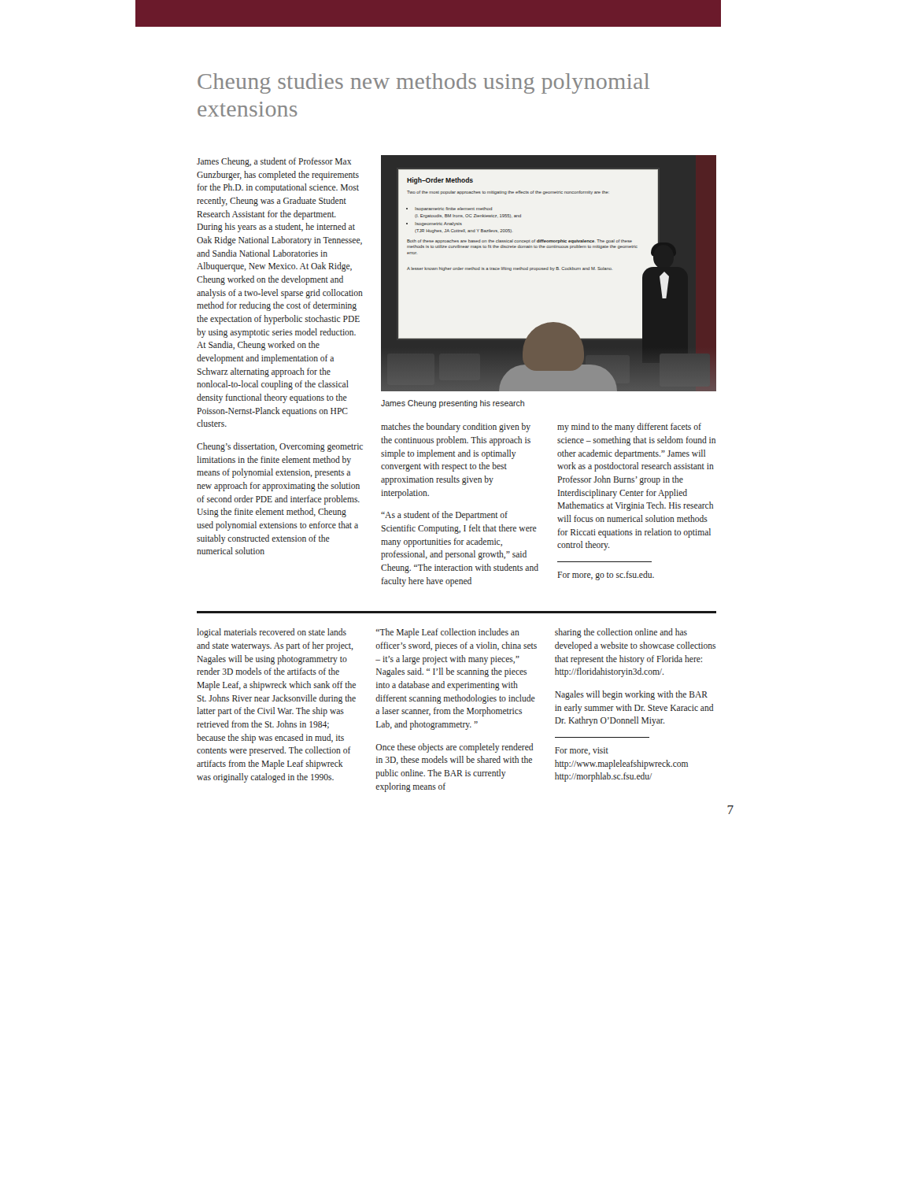Cheung studies new methods using polynomial extensions
James Cheung, a student of Professor Max Gunzburger, has completed the requirements for the Ph.D. in computational science. Most recently, Cheung was a Graduate Student Research Assistant for the department. During his years as a student, he interned at Oak Ridge National Laboratory in Tennessee, and Sandia National Laboratories in Albuquerque, New Mexico. At Oak Ridge, Cheung worked on the development and analysis of a two-level sparse grid collocation method for reducing the cost of determining the expectation of hyperbolic stochastic PDE by using asymptotic series model reduction. At Sandia, Cheung worked on the development and implementation of a Schwarz alternating approach for the nonlocal-to-local coupling of the classical density functional theory equations to the Poisson-Nernst-Planck equations on HPC clusters.
Cheung’s dissertation, Overcoming geometric limitations in the finite element method by means of polynomial extension, presents a new approach for approximating the solution of second order PDE and interface problems. Using the finite element method, Cheung used polynomial extensions to enforce that a suitably constructed extension of the numerical solution
High–Order Methods
Two of the most popular approaches to mitigating the effects of the geometric nonconformity are the:
Isoparametric finite element method
(I. Ergatoudis, BM Irons, OC Zienkiewicz, 1955), and
Isogeometric Analysis
(TJR Hughes, JA Cottrell, and Y Bazilevs, 2005).
Both of these approaches are based on the classical concept of diffeomorphic equivalence. The goal of these methods is to utilize curvilinear maps to fit the discrete domain to the continuous problem to mitigate the geometric error.
A lesser known higher order method is a trace lifting method proposed by B. Cockburn and M. Solano.
11/38
James Cheung presenting his research
matches the boundary condition given by the continuous problem. This approach is simple to implement and is optimally convergent with respect to the best approximation results given by interpolation.
“As a student of the Department of Scientific Computing, I felt that there were many opportunities for academic, professional, and personal growth,” said Cheung. “The interaction with students and faculty here have opened
my mind to the many different facets of science – something that is seldom found in other academic departments.” James will work as a postdoctoral research assistant in Professor John Burns’ group in the Interdisciplinary Center for Applied Mathematics at Virginia Tech. His research will focus on numerical solution methods for Riccati equations in relation to optimal control theory.
For more, go to sc.fsu.edu.
logical materials recovered on state lands and state waterways. As part of her project, Nagales will be using photogrammetry to render 3D models of the artifacts of the Maple Leaf, a shipwreck which sank off the St. Johns River near Jacksonville during the latter part of the Civil War. The ship was retrieved from the St. Johns in 1984; because the ship was encased in mud, its contents were preserved. The collection of artifacts from the Maple Leaf shipwreck was originally cataloged in the 1990s.
“The Maple Leaf collection includes an officer’s sword, pieces of a violin, china sets – it’s a large project with many pieces,” Nagales said. “ I’ll be scanning the pieces into a database and experimenting with different scanning methodologies to include a laser scanner, from the Morphometrics Lab, and photogrammetry. ”
Once these objects are completely rendered in 3D, these models will be shared with the public online. The BAR is currently exploring means of
sharing the collection online and has developed a website to showcase collections that represent the history of Florida here: http://floridahistoryin3d.com/.
Nagales will begin working with the BAR in early summer with Dr. Steve Karacic and Dr. Kathryn O’Donnell Miyar.
For more, visit
http://www.mapleleafshipwreck.com
http://morphlab.sc.fsu.edu/
7